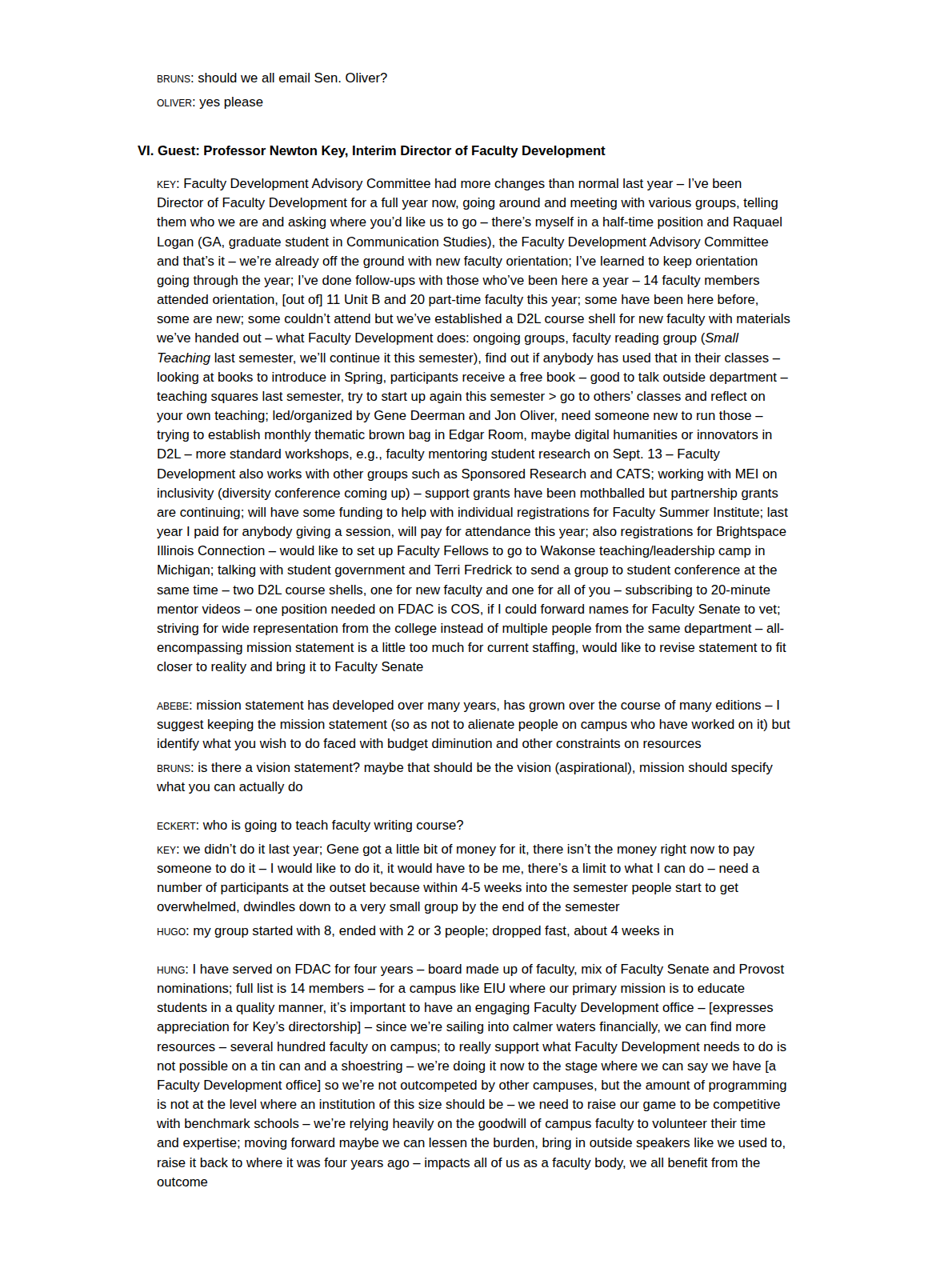BRUNS: should we all email Sen. Oliver?
OLIVER: yes please
VI. Guest: Professor Newton Key, Interim Director of Faculty Development
KEY: Faculty Development Advisory Committee had more changes than normal last year – I’ve been Director of Faculty Development for a full year now, going around and meeting with various groups, telling them who we are and asking where you’d like us to go – there’s myself in a half-time position and Raquael Logan (GA, graduate student in Communication Studies), the Faculty Development Advisory Committee and that’s it – we’re already off the ground with new faculty orientation; I’ve learned to keep orientation going through the year; I’ve done follow-ups with those who’ve been here a year – 14 faculty members attended orientation, [out of] 11 Unit B and 20 part-time faculty this year; some have been here before, some are new; some couldn’t attend but we’ve established a D2L course shell for new faculty with materials we’ve handed out – what Faculty Development does: ongoing groups, faculty reading group (Small Teaching last semester, we’ll continue it this semester), find out if anybody has used that in their classes – looking at books to introduce in Spring, participants receive a free book – good to talk outside department – teaching squares last semester, try to start up again this semester > go to others’ classes and reflect on your own teaching; led/organized by Gene Deerman and Jon Oliver, need someone new to run those – trying to establish monthly thematic brown bag in Edgar Room, maybe digital humanities or innovators in D2L – more standard workshops, e.g., faculty mentoring student research on Sept. 13 – Faculty Development also works with other groups such as Sponsored Research and CATS; working with MEI on inclusivity (diversity conference coming up) – support grants have been mothballed but partnership grants are continuing; will have some funding to help with individual registrations for Faculty Summer Institute; last year I paid for anybody giving a session, will pay for attendance this year; also registrations for Brightspace Illinois Connection – would like to set up Faculty Fellows to go to Wakonse teaching/leadership camp in Michigan; talking with student government and Terri Fredrick to send a group to student conference at the same time – two D2L course shells, one for new faculty and one for all of you – subscribing to 20-minute mentor videos – one position needed on FDAC is COS, if I could forward names for Faculty Senate to vet; striving for wide representation from the college instead of multiple people from the same department – all-encompassing mission statement is a little too much for current staffing, would like to revise statement to fit closer to reality and bring it to Faculty Senate
ABEBE: mission statement has developed over many years, has grown over the course of many editions – I suggest keeping the mission statement (so as not to alienate people on campus who have worked on it) but identify what you wish to do faced with budget diminution and other constraints on resources
BRUNS: is there a vision statement? maybe that should be the vision (aspirational), mission should specify what you can actually do
ECKERT: who is going to teach faculty writing course?
KEY: we didn’t do it last year; Gene got a little bit of money for it, there isn’t the money right now to pay someone to do it – I would like to do it, it would have to be me, there’s a limit to what I can do – need a number of participants at the outset because within 4-5 weeks into the semester people start to get overwhelmed, dwindles down to a very small group by the end of the semester
HUGO: my group started with 8, ended with 2 or 3 people; dropped fast, about 4 weeks in
HUNG: I have served on FDAC for four years – board made up of faculty, mix of Faculty Senate and Provost nominations; full list is 14 members – for a campus like EIU where our primary mission is to educate students in a quality manner, it’s important to have an engaging Faculty Development office – [expresses appreciation for Key’s directorship] – since we’re sailing into calmer waters financially, we can find more resources – several hundred faculty on campus; to really support what Faculty Development needs to do is not possible on a tin can and a shoestring – we’re doing it now to the stage where we can say we have [a Faculty Development office] so we’re not outcompeted by other campuses, but the amount of programming is not at the level where an institution of this size should be – we need to raise our game to be competitive with benchmark schools – we’re relying heavily on the goodwill of campus faculty to volunteer their time and expertise; moving forward maybe we can lessen the burden, bring in outside speakers like we used to, raise it back to where it was four years ago – impacts all of us as a faculty body, we all benefit from the outcome